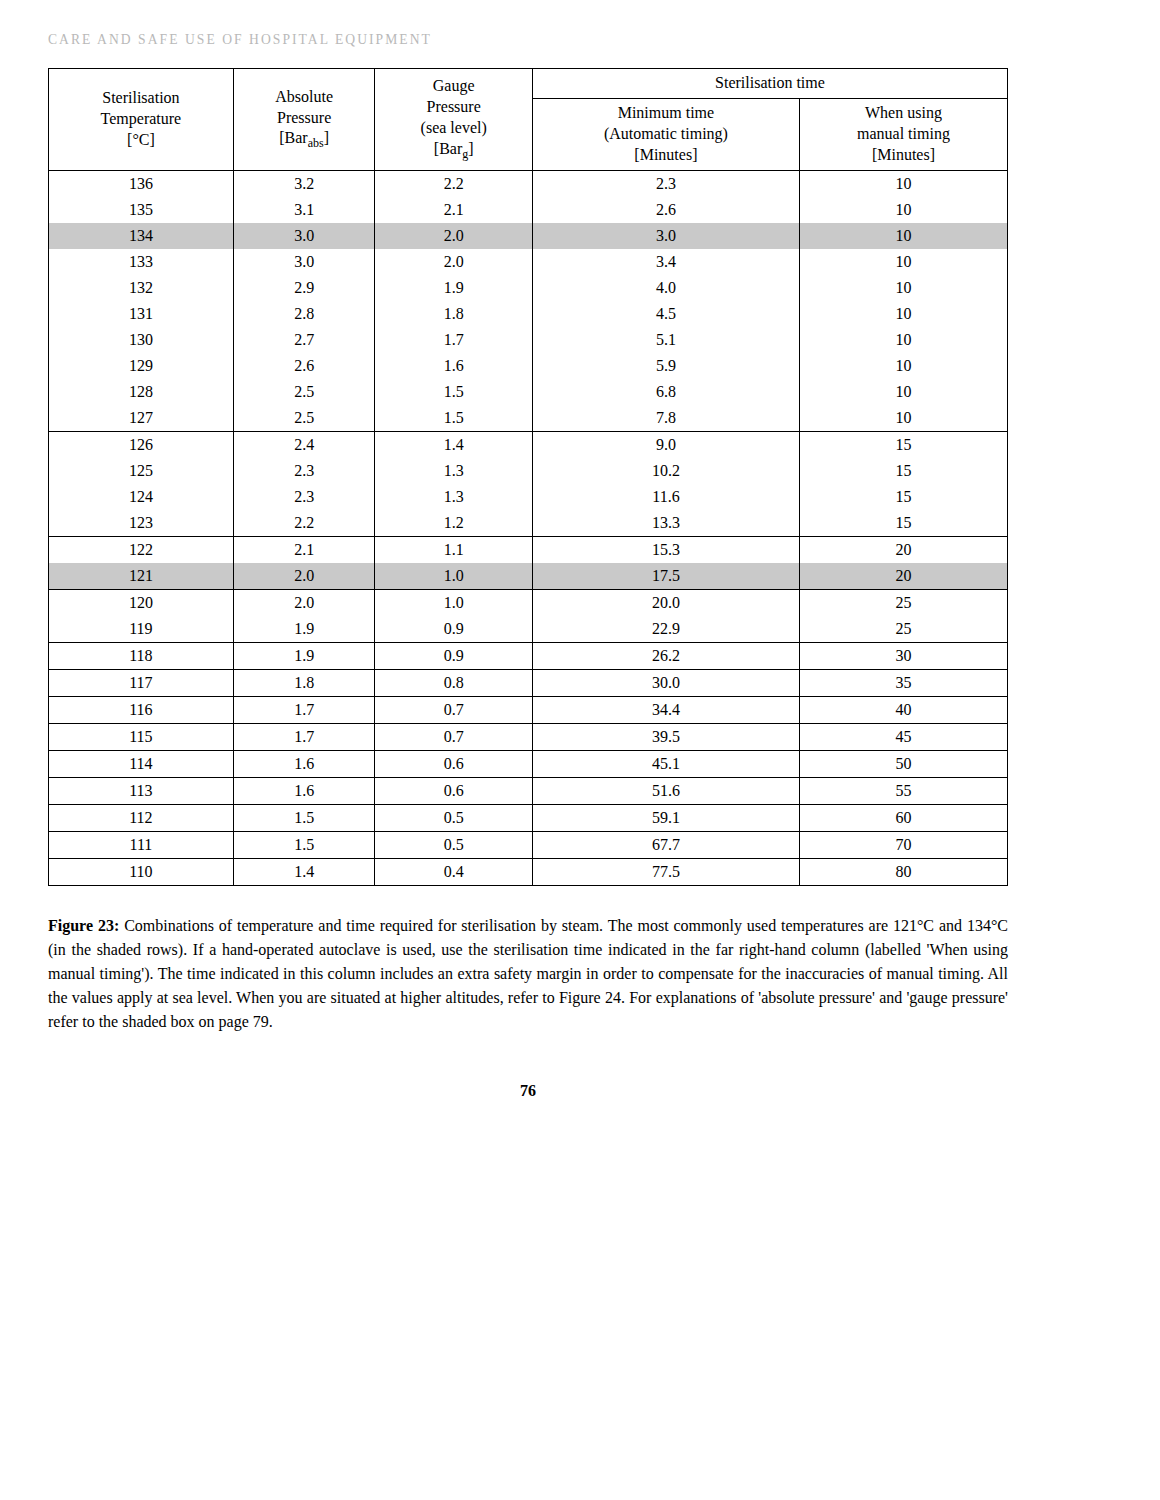CARE AND SAFE USE OF HOSPITAL EQUIPMENT
| Sterilisation Temperature [°C] | Absolute Pressure [Bar abs ] | Gauge Pressure (sea level) [Bar g ] | Sterilisation time |
| --- | --- | --- | --- |
| Minimum time (Automatic timing) [Minutes] | When using manual timing [Minutes] |
| 136 | 3.2 | 2.2 | 2.3 | 10 |
| 135 | 3.1 | 2.1 | 2.6 | 10 |
| 134 | 3.0 | 2.0 | 3.0 | 10 |
| 133 | 3.0 | 2.0 | 3.4 | 10 |
| 132 | 2.9 | 1.9 | 4.0 | 10 |
| 131 | 2.8 | 1.8 | 4.5 | 10 |
| 130 | 2.7 | 1.7 | 5.1 | 10 |
| 129 | 2.6 | 1.6 | 5.9 | 10 |
| 128 | 2.5 | 1.5 | 6.8 | 10 |
| 127 | 2.5 | 1.5 | 7.8 | 10 |
| 126 | 2.4 | 1.4 | 9.0 | 15 |
| 125 | 2.3 | 1.3 | 10.2 | 15 |
| 124 | 2.3 | 1.3 | 11.6 | 15 |
| 123 | 2.2 | 1.2 | 13.3 | 15 |
| 122 | 2.1 | 1.1 | 15.3 | 20 |
| 121 | 2.0 | 1.0 | 17.5 | 20 |
| 120 | 2.0 | 1.0 | 20.0 | 25 |
| 119 | 1.9 | 0.9 | 22.9 | 25 |
| 118 | 1.9 | 0.9 | 26.2 | 30 |
| 117 | 1.8 | 0.8 | 30.0 | 35 |
| 116 | 1.7 | 0.7 | 34.4 | 40 |
| 115 | 1.7 | 0.7 | 39.5 | 45 |
| 114 | 1.6 | 0.6 | 45.1 | 50 |
| 113 | 1.6 | 0.6 | 51.6 | 55 |
| 112 | 1.5 | 0.5 | 59.1 | 60 |
| 111 | 1.5 | 0.5 | 67.7 | 70 |
| 110 | 1.4 | 0.4 | 77.5 | 80 |
Figure 23: Combinations of temperature and time required for sterilisation by steam. The most commonly used temperatures are 121°C and 134°C (in the shaded rows). If a hand-operated autoclave is used, use the sterilisation time indicated in the far right-hand column (labelled 'When using manual timing'). The time indicated in this column includes an extra safety margin in order to compensate for the inaccuracies of manual timing. All the values apply at sea level. When you are situated at higher altitudes, refer to Figure 24. For explanations of 'absolute pressure' and 'gauge pressure' refer to the shaded box on page 79.
76